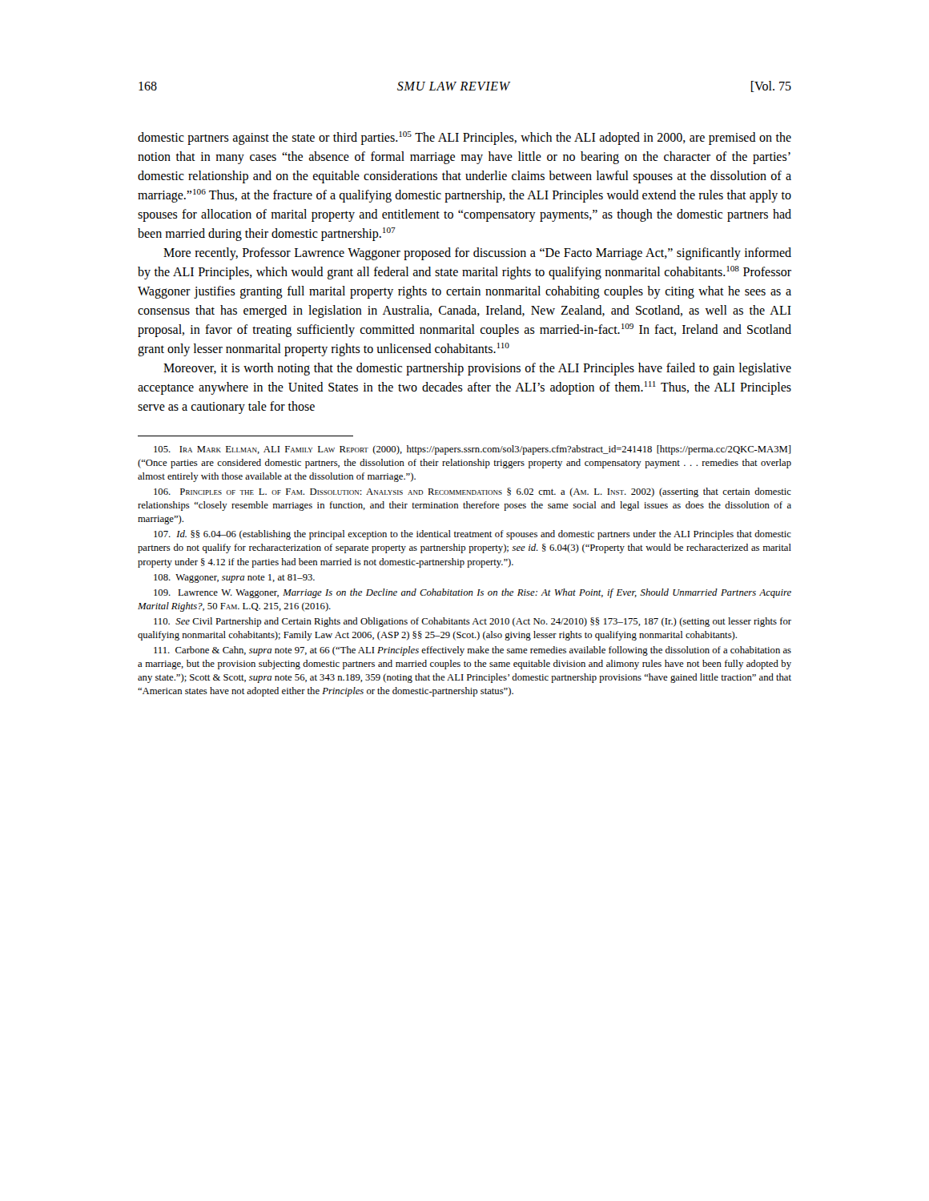168 SMU LAW REVIEW [Vol. 75
domestic partners against the state or third parties.105 The ALI Principles, which the ALI adopted in 2000, are premised on the notion that in many cases “the absence of formal marriage may have little or no bearing on the character of the parties’ domestic relationship and on the equitable considerations that underlie claims between lawful spouses at the dissolution of a marriage.”106 Thus, at the fracture of a qualifying domestic partnership, the ALI Principles would extend the rules that apply to spouses for allocation of marital property and entitlement to “compensatory payments,” as though the domestic partners had been married during their domestic partnership.107
More recently, Professor Lawrence Waggoner proposed for discussion a “De Facto Marriage Act,” significantly informed by the ALI Principles, which would grant all federal and state marital rights to qualifying nonmarital cohabitants.108 Professor Waggoner justifies granting full marital property rights to certain nonmarital cohabiting couples by citing what he sees as a consensus that has emerged in legislation in Australia, Canada, Ireland, New Zealand, and Scotland, as well as the ALI proposal, in favor of treating sufficiently committed nonmarital couples as married-in-fact.109 In fact, Ireland and Scotland grant only lesser nonmarital property rights to unlicensed cohabitants.110
Moreover, it is worth noting that the domestic partnership provisions of the ALI Principles have failed to gain legislative acceptance anywhere in the United States in the two decades after the ALI’s adoption of them.111 Thus, the ALI Principles serve as a cautionary tale for those
105. Ira Mark Ellman, ALI Family Law Report (2000), https://papers.ssrn.com/sol3/papers.cfm?abstract_id=241418 [https://perma.cc/2QKC-MA3M] (“Once parties are considered domestic partners, the dissolution of their relationship triggers property and compensatory payment . . . remedies that overlap almost entirely with those available at the dissolution of marriage.”).
106. Principles of the L. of Fam. Dissolution: Analysis and Recommendations § 6.02 cmt. a (Am. L. Inst. 2002) (asserting that certain domestic relationships “closely resemble marriages in function, and their termination therefore poses the same social and legal issues as does the dissolution of a marriage”).
107. Id. §§ 6.04–06 (establishing the principal exception to the identical treatment of spouses and domestic partners under the ALI Principles that domestic partners do not qualify for recharacterization of separate property as partnership property); see id. § 6.04(3) (“Property that would be recharacterized as marital property under § 4.12 if the parties had been married is not domestic-partnership property.”).
108. Waggoner, supra note 1, at 81–93.
109. Lawrence W. Waggoner, Marriage Is on the Decline and Cohabitation Is on the Rise: At What Point, if Ever, Should Unmarried Partners Acquire Marital Rights?, 50 Fam. L.Q. 215, 216 (2016).
110. See Civil Partnership and Certain Rights and Obligations of Cohabitants Act 2010 (Act No. 24/2010) §§ 173–175, 187 (Ir.) (setting out lesser rights for qualifying nonmarital cohabitants); Family Law Act 2006, (ASP 2) §§ 25–29 (Scot.) (also giving lesser rights to qualifying nonmarital cohabitants).
111. Carbone & Cahn, supra note 97, at 66 (“The ALI Principles effectively make the same remedies available following the dissolution of a cohabitation as a marriage, but the provision subjecting domestic partners and married couples to the same equitable division and alimony rules have not been fully adopted by any state.”); Scott & Scott, supra note 56, at 343 n.189, 359 (noting that the ALI Principles’ domestic partnership provisions “have gained little traction” and that “American states have not adopted either the Principles or the domestic-partnership status”).